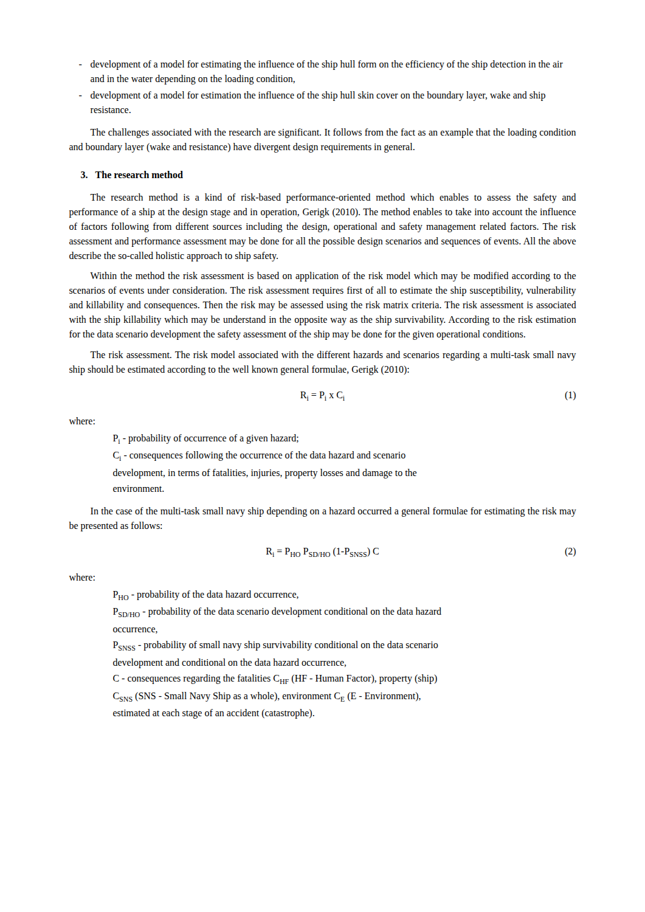development of a model for estimating the influence of the ship hull form on the efficiency of the ship detection in the air and in the water depending on the loading condition,
development of a model for estimation the influence of the ship hull skin cover on the boundary layer, wake and ship resistance.
The challenges associated with the research are significant. It follows from the fact as an example that the loading condition and boundary layer (wake and resistance) have divergent design requirements in general.
3. The research method
The research method is a kind of risk-based performance-oriented method which enables to assess the safety and performance of a ship at the design stage and in operation, Gerigk (2010). The method enables to take into account the influence of factors following from different sources including the design, operational and safety management related factors. The risk assessment and performance assessment may be done for all the possible design scenarios and sequences of events. All the above describe the so-called holistic approach to ship safety.
Within the method the risk assessment is based on application of the risk model which may be modified according to the scenarios of events under consideration. The risk assessment requires first of all to estimate the ship susceptibility, vulnerability and killability and consequences. Then the risk may be assessed using the risk matrix criteria. The risk assessment is associated with the ship killability which may be understand in the opposite way as the ship survivability. According to the risk estimation for the data scenario development the safety assessment of the ship may be done for the given operational conditions.
The risk assessment. The risk model associated with the different hazards and scenarios regarding a multi-task small navy ship should be estimated according to the well known general formulae, Gerigk (2010):
Ri = Pi x Ci (1)
where:
Pi - probability of occurrence of a given hazard;
Ci - consequences following the occurrence of the data hazard and scenario
development, in terms of fatalities, injuries, property losses and damage to the
environment.
In the case of the multi-task small navy ship depending on a hazard occurred a general formulae for estimating the risk may be presented as follows:
Ri = PHO PSD/HO (1-PSNSS) C (2)
where:
PHO - probability of the data hazard occurrence,
PSD/HO - probability of the data scenario development conditional on the data hazard
occurrence,
PSNSS - probability of small navy ship survivability conditional on the data scenario
development and conditional on the data hazard occurrence,
C - consequences regarding the fatalities CHF (HF - Human Factor), property (ship)
CSNS (SNS - Small Navy Ship as a whole), environment CE (E - Environment),
estimated at each stage of an accident (catastrophe).